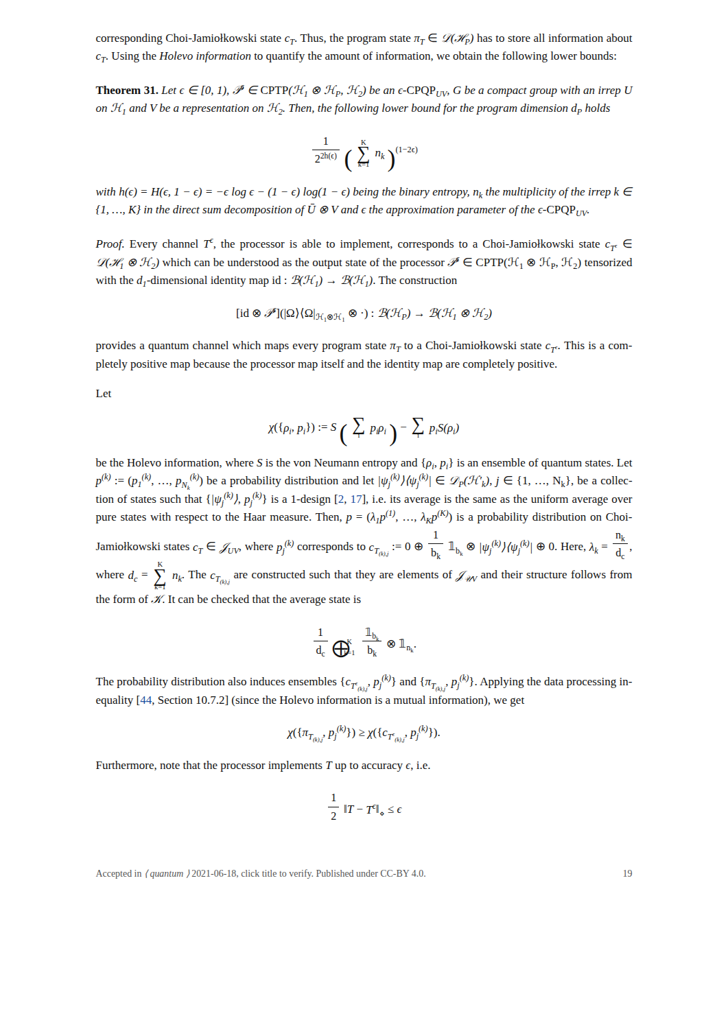corresponding Choi-Jamiołkowski state cT. Thus, the program state πT ∈ 𝒟(ℋP) has to store all information about cT. Using the Holevo information to quantify the amount of information, we obtain the following lower bounds:
Theorem 31. Let ϵ ∈ [0, 1), 𝒫ϵ ∈ CPTP(ℋ1 ⊗ ℋP, ℋ2) be an ϵ-CPQPUV, G be a compact group with an irrep U on ℋ1 and V be a representation on ℋ2. Then, the following lower bound for the program dimension dP holds
122h(ϵ) ( K∑k=1 nk )(1−2ϵ)
with h(ϵ) = H(ϵ, 1 − ϵ) = −ϵ log ϵ − (1 − ϵ) log(1 − ϵ) being the binary entropy, nk the multiplicity of the irrep k ∈ {1, …, K} in the direct sum decomposition of Ū ⊗ V and ϵ the approximation parameter of the ϵ-CPQPUV.
Proof. Every channel Tϵ, the processor is able to implement, corresponds to a Choi-Jamiołkowski state cTϵ ∈ 𝒟(ℋ1 ⊗ ℋ2) which can be understood as the output state of the processor 𝒫ϵ ∈ CPTP(ℋ1 ⊗ ℋP, ℋ2) tensorized with the d1-dimensional identity map id : ℬ(ℋ1) → ℬ(ℋ1). The construction
[id ⊗ 𝒫ϵ](|Ω⟩⟨Ω|ℋ1⊗ℋ1 ⊗ ·) : ℬ(ℋP) → ℬ(ℋ1 ⊗ ℋ2)
provides a quantum channel which maps every program state πT to a Choi-Jamiołkowski state cTϵ. This is a completely positive map because the processor map itself and the identity map are completely positive.
Let
χ({ρi, pi}) := S ( ∑i piρi ) − ∑i piS(ρi)
be the Holevo information, where S is the von Neumann entropy and {ρi, pi} is an ensemble of quantum states. Let p(k) := (p1(k), …, pNk(k)) be a probability distribution and let |ψj(k)⟩⟨ψj(k)| ∈ 𝒟P(ℋ′k), j ∈ {1, …, Nk}, be a collection of states such that {|ψj(k)⟩, pj(k)} is a 1-design [2, 17], i.e. its average is the same as the uniform average over pure states with respect to the Haar measure. Then, p = (λ1p(1), …, λKp(K)) is a probability distribution on Choi-Jamiołkowski states cT ∈ 𝒥UV, where pj(k) corresponds to cT(k),j := 0 ⊕ 1 bk 𝟙bk ⊗ |ψj(k)⟩⟨ψj(k)| ⊕ 0. Here, λk = nk dc, where dc = K∑k=1 nk. The cT(k),j are constructed such that they are elements of 𝒥𝒰V and their structure follows from the form of 𝒦. It can be checked that the average state is
1 dc ⨁K
k=1 𝟙bk bk ⊗ 𝟙nk.
The probability distribution also induces ensembles {cTϵ(k),j, pj(k)} and {πT(k),j, pj(k)}. Applying the data processing inequality [44, Section 10.7.2] (since the Holevo information is a mutual information), we get
χ({πT(k),j, pj(k)}) ≥ χ({cTϵ(k),j, pj(k)}).
Furthermore, note that the processor implements T up to accuracy ϵ, i.e.
12 ‖T − Tϵ‖⋄ ≤ ϵ
Accepted in ⟨ quantum ⟩ 2021-06-18, click title to verify. Published under CC-BY 4.0. 19